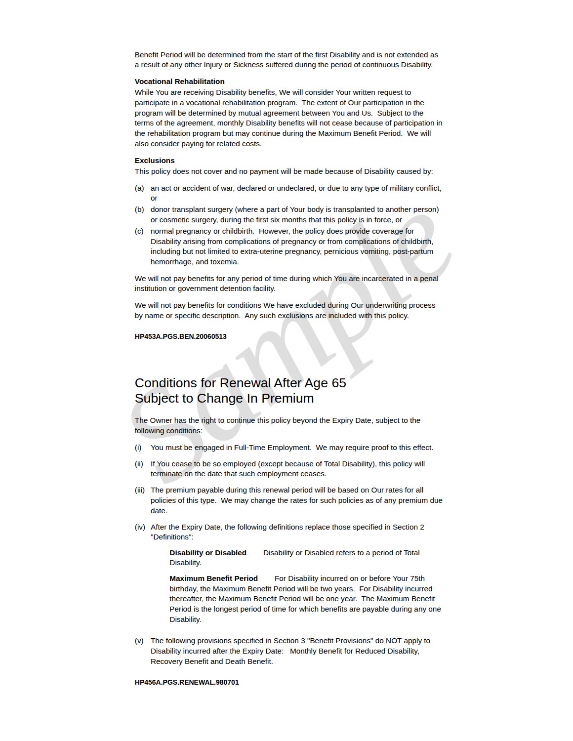Sample
Benefit Period will be determined from the start of the first Disability and is not extended as a result of any other Injury or Sickness suffered during the period of continuous Disability.
Vocational Rehabilitation
While You are receiving Disability benefits, We will consider Your written request to participate in a vocational rehabilitation program. The extent of Our participation in the program will be determined by mutual agreement between You and Us. Subject to the terms of the agreement, monthly Disability benefits will not cease because of participation in the rehabilitation program but may continue during the Maximum Benefit Period. We will also consider paying for related costs.
Exclusions
This policy does not cover and no payment will be made because of Disability caused by:
(a) an act or accident of war, declared or undeclared, or due to any type of military conflict, or
(b) donor transplant surgery (where a part of Your body is transplanted to another person) or cosmetic surgery, during the first six months that this policy is in force, or
(c) normal pregnancy or childbirth. However, the policy does provide coverage for Disability arising from complications of pregnancy or from complications of childbirth, including but not limited to extra-uterine pregnancy, pernicious vomiting, post-partum hemorrhage, and toxemia.
We will not pay benefits for any period of time during which You are incarcerated in a penal institution or government detention facility.
We will not pay benefits for conditions We have excluded during Our underwriting process by name or specific description. Any such exclusions are included with this policy.
HP453A.PGS.BEN.20060513
Conditions for Renewal After Age 65
Subject to Change In Premium
The Owner has the right to continue this policy beyond the Expiry Date, subject to the following conditions:
(i) You must be engaged in Full-Time Employment. We may require proof to this effect.
(ii) If You cease to be so employed (except because of Total Disability), this policy will terminate on the date that such employment ceases.
(iii) The premium payable during this renewal period will be based on Our rates for all policies of this type. We may change the rates for such policies as of any premium due date.
(iv) After the Expiry Date, the following definitions replace those specified in Section 2 "Definitions":
Disability or Disabled Disability or Disabled refers to a period of Total Disability.
Maximum Benefit Period For Disability incurred on or before Your 75th birthday, the Maximum Benefit Period will be two years. For Disability incurred thereafter, the Maximum Benefit Period will be one year. The Maximum Benefit Period is the longest period of time for which benefits are payable during any one Disability.
(v) The following provisions specified in Section 3 "Benefit Provisions" do NOT apply to Disability incurred after the Expiry Date: Monthly Benefit for Reduced Disability, Recovery Benefit and Death Benefit.
HP456A.PGS.RENEWAL.980701